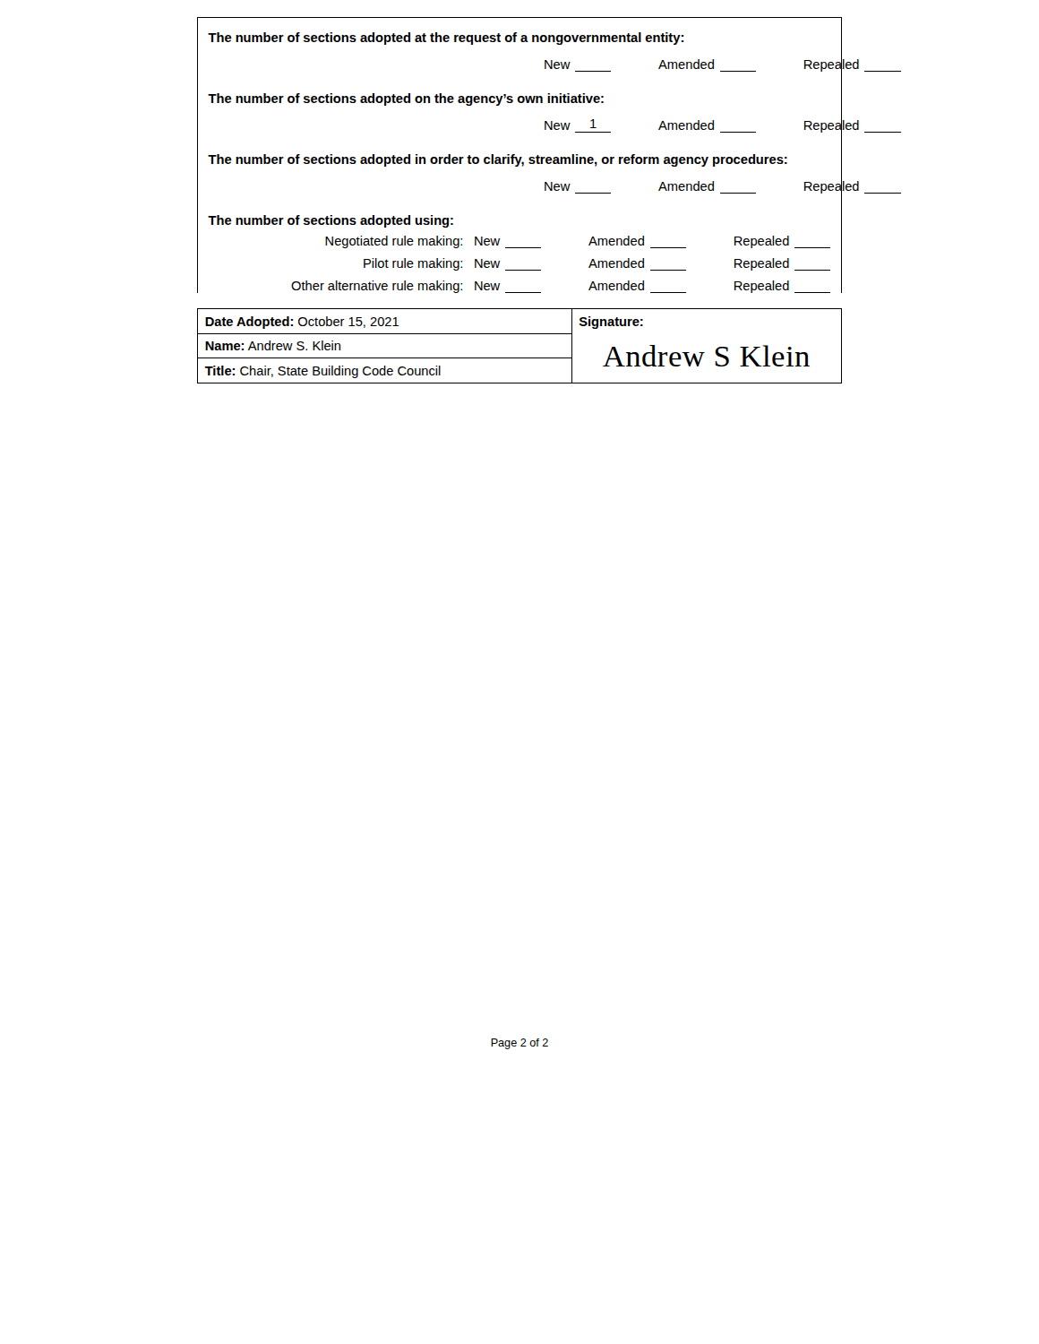The number of sections adopted at the request of a nongovernmental entity:
New Amended Repealed
The number of sections adopted on the agency’s own initiative:
New 1 Amended Repealed
The number of sections adopted in order to clarify, streamline, or reform agency procedures:
New Amended Repealed
The number of sections adopted using:
Negotiated rule making: New Amended Repealed
Pilot rule making: New Amended Repealed
Other alternative rule making: New Amended Repealed
Date Adopted: October 15, 2021
Name: Andrew S. Klein
Title: Chair, State Building Code Council
Signature:
Andrew S Klein
Page 2 of 2